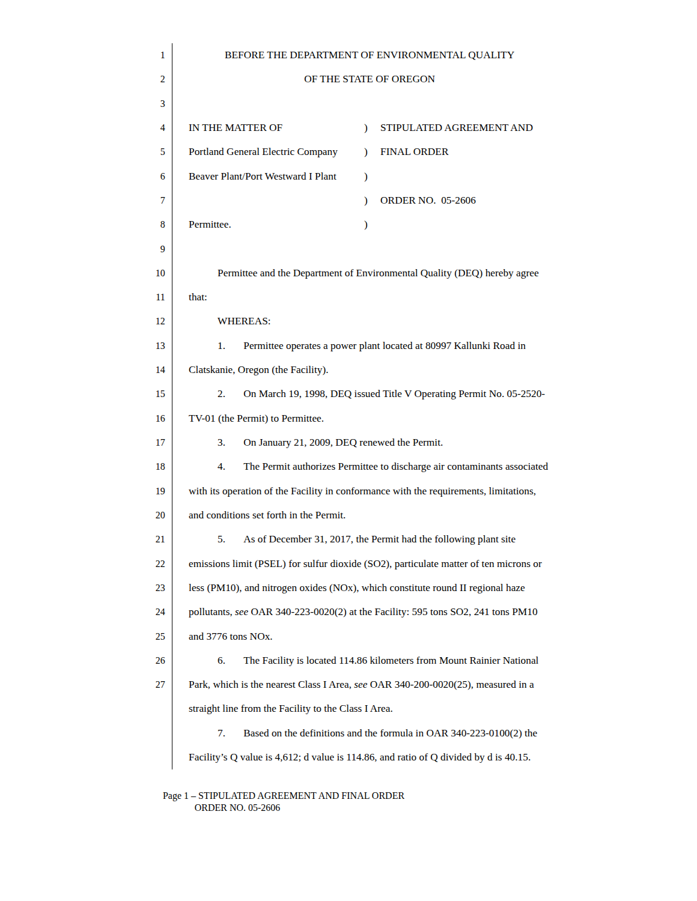1
2
3
4
5
6
7
8
9
10
11
12
13
14
15
16
17
18
19
20
21
22
23
24
25
26
27
BEFORE THE DEPARTMENT OF ENVIRONMENTAL QUALITY
OF THE STATE OF OREGON
| IN THE MATTER OF | ) | STIPULATED AGREEMENT AND |
| Portland General Electric Company | ) | FINAL ORDER |
| Beaver Plant/Port Westward I Plant | ) | |
| | ) | ORDER NO. 05-2606 |
| Permittee. | ) | |
Permittee and the Department of Environmental Quality (DEQ) hereby agree that:
WHEREAS:
1. Permittee operates a power plant located at 80997 Kallunki Road in Clatskanie, Oregon (the Facility).
2. On March 19, 1998, DEQ issued Title V Operating Permit No. 05-2520-TV-01 (the Permit) to Permittee.
3. On January 21, 2009, DEQ renewed the Permit.
4. The Permit authorizes Permittee to discharge air contaminants associated with its operation of the Facility in conformance with the requirements, limitations, and conditions set forth in the Permit.
5. As of December 31, 2017, the Permit had the following plant site emissions limit (PSEL) for sulfur dioxide (SO2), particulate matter of ten microns or less (PM10), and nitrogen oxides (NOx), which constitute round II regional haze pollutants, see OAR 340-223-0020(2) at the Facility: 595 tons SO2, 241 tons PM10 and 3776 tons NOx.
6. The Facility is located 114.86 kilometers from Mount Rainier National Park, which is the nearest Class I Area, see OAR 340-200-0020(25), measured in a straight line from the Facility to the Class I Area.
7. Based on the definitions and the formula in OAR 340-223-0100(2) the Facility’s Q value is 4,612; d value is 114.86, and ratio of Q divided by d is 40.15.
Page 1 – STIPULATED AGREEMENT AND FINAL ORDER
ORDER NO. 05-2606